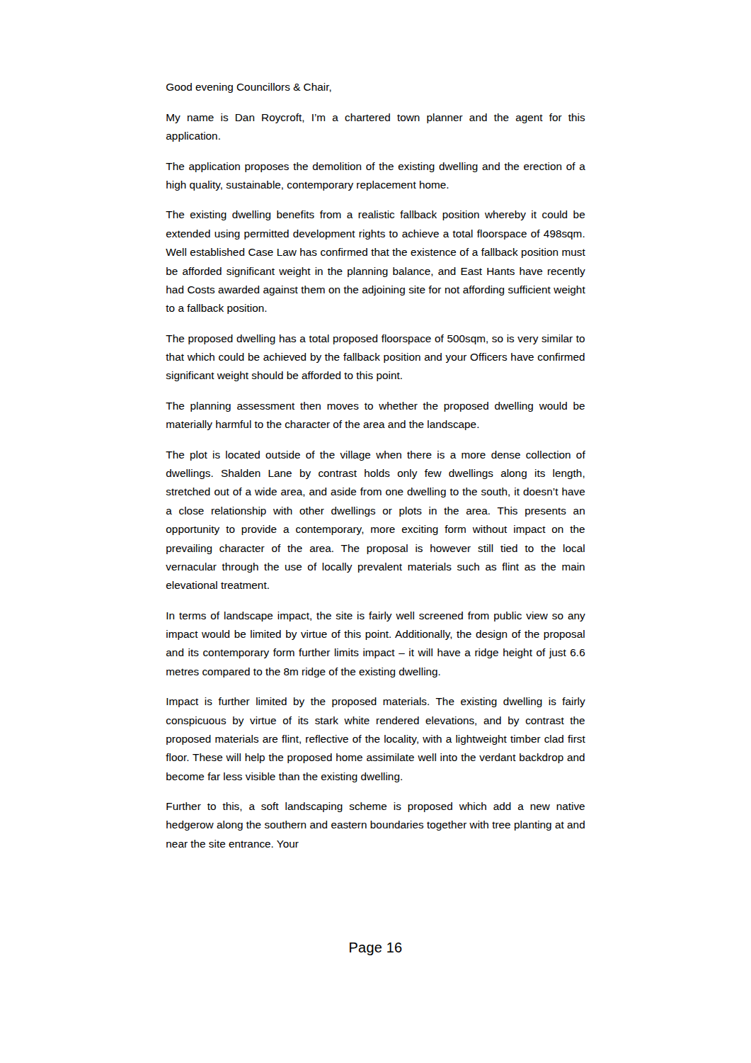Good evening Councillors & Chair,
My name is Dan Roycroft, I’m a chartered town planner and the agent for this application.
The application proposes the demolition of the existing dwelling and the erection of a high quality, sustainable, contemporary replacement home.
The existing dwelling benefits from a realistic fallback position whereby it could be extended using permitted development rights to achieve a total floorspace of 498sqm. Well established Case Law has confirmed that the existence of a fallback position must be afforded significant weight in the planning balance, and East Hants have recently had Costs awarded against them on the adjoining site for not affording sufficient weight to a fallback position.
The proposed dwelling has a total proposed floorspace of 500sqm, so is very similar to that which could be achieved by the fallback position and your Officers have confirmed significant weight should be afforded to this point.
The planning assessment then moves to whether the proposed dwelling would be materially harmful to the character of the area and the landscape.
The plot is located outside of the village when there is a more dense collection of dwellings. Shalden Lane by contrast holds only few dwellings along its length, stretched out of a wide area, and aside from one dwelling to the south, it doesn’t have a close relationship with other dwellings or plots in the area. This presents an opportunity to provide a contemporary, more exciting form without impact on the prevailing character of the area. The proposal is however still tied to the local vernacular through the use of locally prevalent materials such as flint as the main elevational treatment.
In terms of landscape impact, the site is fairly well screened from public view so any impact would be limited by virtue of this point. Additionally, the design of the proposal and its contemporary form further limits impact – it will have a ridge height of just 6.6 metres compared to the 8m ridge of the existing dwelling.
Impact is further limited by the proposed materials. The existing dwelling is fairly conspicuous by virtue of its stark white rendered elevations, and by contrast the proposed materials are flint, reflective of the locality, with a lightweight timber clad first floor. These will help the proposed home assimilate well into the verdant backdrop and become far less visible than the existing dwelling.
Further to this, a soft landscaping scheme is proposed which add a new native hedgerow along the southern and eastern boundaries together with tree planting at and near the site entrance. Your
Page 16